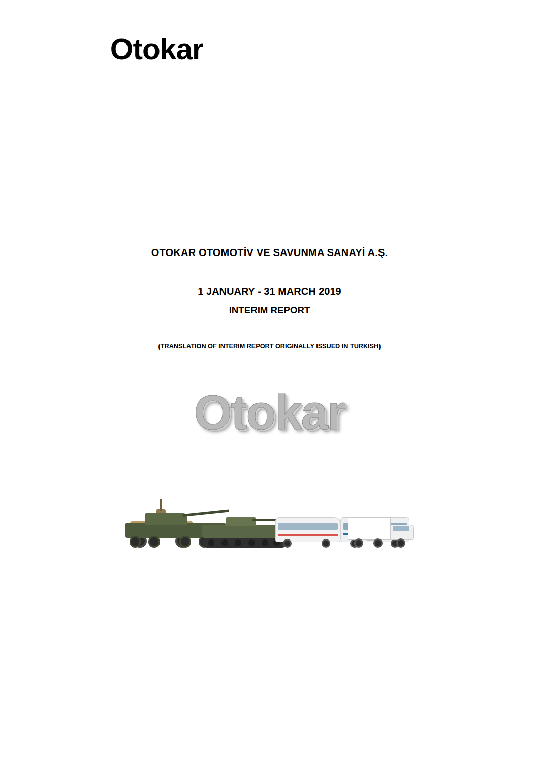Otokar
OTOKAR OTOMOTİV VE SAVUNMA SANAYİ A.Ş.
1 JANUARY - 31 MARCH 2019
INTERIM REPORT
(TRANSLATION OF INTERIM REPORT ORIGINALLY ISSUED IN TURKISH)
Otokar